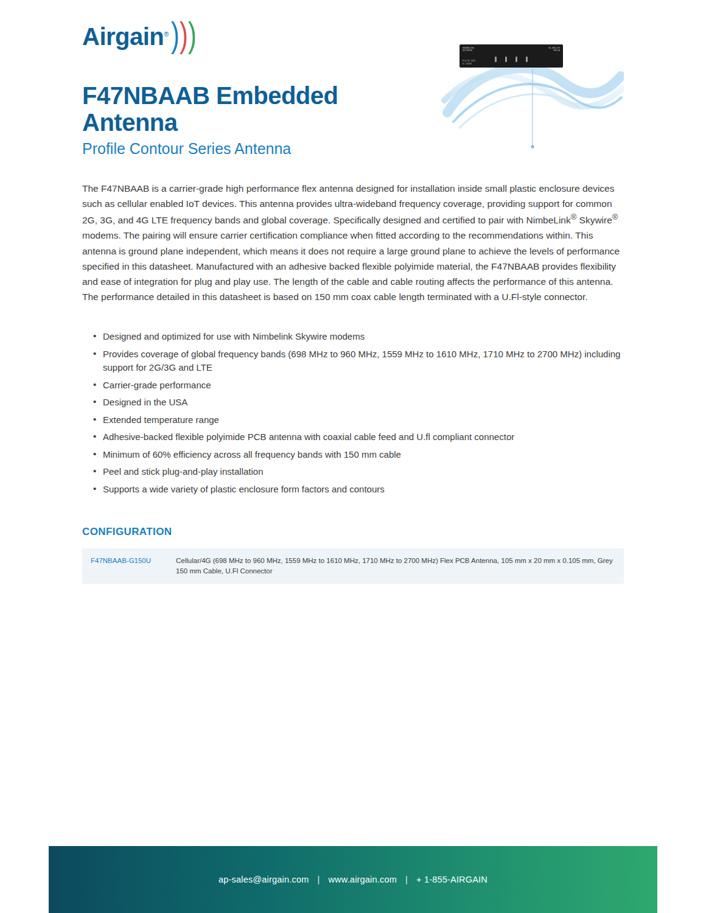Airgain® ) ) )
F47NBAAB Embedded Antenna
Profile Contour Series Antenna
NIMBELINK
SKYWIRE NL-SW-LTE
REV A FCC ID: XXX
IC: XXXX
The F47NBAAB is a carrier-grade high performance flex antenna designed for installation inside small plastic enclosure devices such as cellular enabled IoT devices. This antenna provides ultra-wideband frequency coverage, providing support for common 2G, 3G, and 4G LTE frequency bands and global coverage. Specifically designed and certified to pair with NimbeLink® Skywire® modems. The pairing will ensure carrier certification compliance when fitted according to the recommendations within. This antenna is ground plane independent, which means it does not require a large ground plane to achieve the levels of performance specified in this datasheet. Manufactured with an adhesive backed flexible polyimide material, the F47NBAAB provides flexibility and ease of integration for plug and play use. The length of the cable and cable routing affects the performance of this antenna. The performance detailed in this datasheet is based on 150 mm coax cable length terminated with a U.Fl-style connector.
Designed and optimized for use with Nimbelink Skywire modems
Provides coverage of global frequency bands (698 MHz to 960 MHz, 1559 MHz to 1610 MHz, 1710 MHz to 2700 MHz) including support for 2G/3G and LTE
Carrier-grade performance
Designed in the USA
Extended temperature range
Adhesive-backed flexible polyimide PCB antenna with coaxial cable feed and U.fl compliant connector
Minimum of 60% efficiency across all frequency bands with 150 mm cable
Peel and stick plug-and-play installation
Supports a wide variety of plastic enclosure form factors and contours
CONFIGURATION
| F47NBAAB-G150U | Cellular/4G (698 MHz to 960 MHz, 1559 MHz to 1610 MHz, 1710 MHz to 2700 MHz) Flex PCB Antenna, 105 mm x 20 mm x 0.105 mm, Grey 150 mm Cable, U.Fl Connector |
ap-sales@airgain.com | www.airgain.com | + 1-855-AIRGAIN